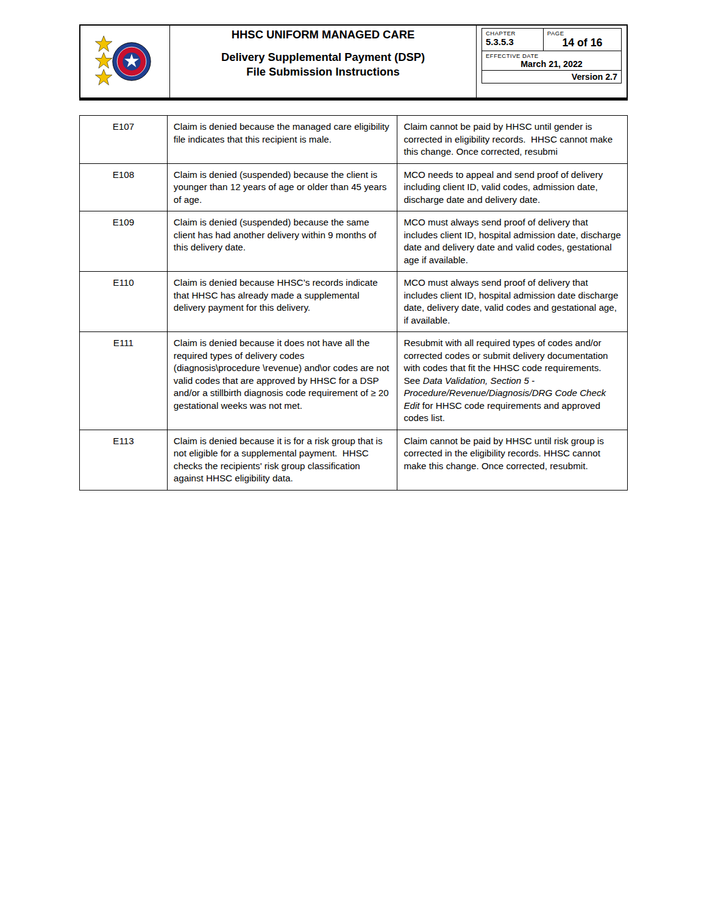| | HHSC UNIFORM MANAGED CARE Delivery Supplemental Payment (DSP) File Submission Instructions | / CHAPTER 5.3.5.3 / PAGE 14 of 16 / / EFFECTIVE DATE March 21, 2022 / / Version 2.7 / |
| E107 | Claim is denied because the managed care eligibility file indicates that this recipient is male. | Claim cannot be paid by HHSC until gender is corrected in eligibility records. HHSC cannot make this change. Once corrected, resubmi |
| E108 | Claim is denied (suspended) because the client is younger than 12 years of age or older than 45 years of age. | MCO needs to appeal and send proof of delivery including client ID, valid codes, admission date, discharge date and delivery date. |
| E109 | Claim is denied (suspended) because the same client has had another delivery within 9 months of this delivery date. | MCO must always send proof of delivery that includes client ID, hospital admission date, discharge date and delivery date and valid codes, gestational age if available. |
| E110 | Claim is denied because HHSC’s records indicate that HHSC has already made a supplemental delivery payment for this delivery. | MCO must always send proof of delivery that includes client ID, hospital admission date discharge date, delivery date, valid codes and gestational age, if available. |
| E111 | Claim is denied because it does not have all the required types of delivery codes (diagnosis\procedure \revenue) and\or codes are not valid codes that are approved by HHSC for a DSP and/or a stillbirth diagnosis code requirement of ≥ 20 gestational weeks was not met. | Resubmit with all required types of codes and/or corrected codes or submit delivery documentation with codes that fit the HHSC code requirements. See Data Validation, Section 5 - Procedure/Revenue/Diagnosis/DRG Code Check Edit for HHSC code requirements and approved codes list. |
| E113 | Claim is denied because it is for a risk group that is not eligible for a supplemental payment. HHSC checks the recipients' risk group classification against HHSC eligibility data. | Claim cannot be paid by HHSC until risk group is corrected in the eligibility records. HHSC cannot make this change. Once corrected, resubmit. |